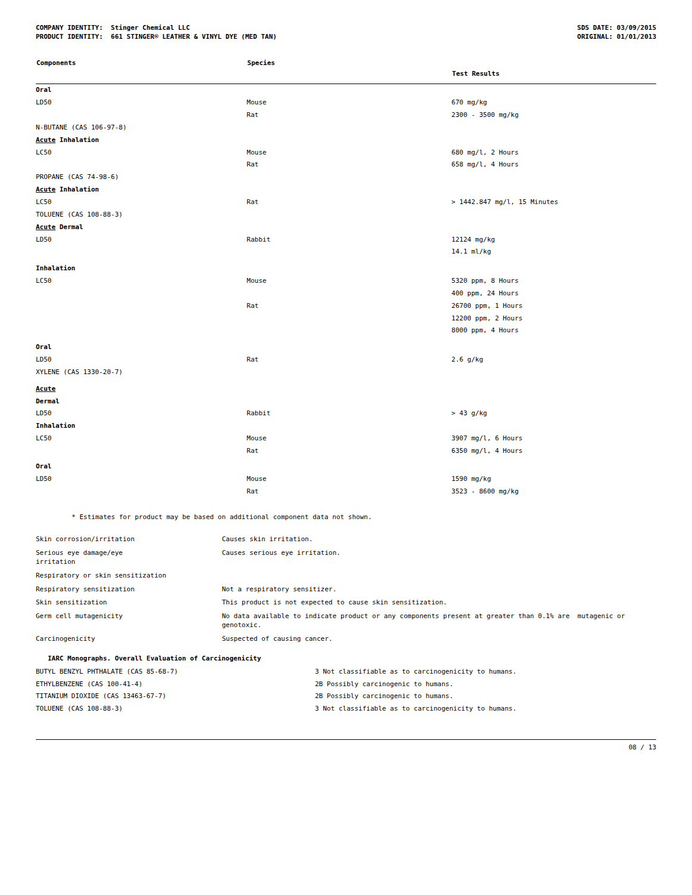COMPANY IDENTITY: Stinger Chemical LLC
PRODUCT IDENTITY: 661 STINGER® LEATHER & VINYL DYE (MED TAN)
SDS DATE: 03/09/2015
ORIGINAL: 01/01/2013
| Components | Species | |
| --- | --- | --- |
| | | Test Results |
| Oral | | |
| LD50 | Mouse | 670 mg/kg |
| | Rat | 2300 - 3500 mg/kg |
| N-BUTANE (CAS 106-97-8) | | |
| Acute Inhalation | | |
| LC50 | Mouse | 680 mg/l, 2 Hours |
| | Rat | 658 mg/l, 4 Hours |
| PROPANE (CAS 74-98-6) | | |
| Acute Inhalation | | |
| LC50 | Rat | > 1442.847 mg/l, 15 Minutes |
| TOLUENE (CAS 108-88-3) | | |
| Acute Dermal | | |
| LD50 | Rabbit | 12124 mg/kg |
| | | 14.1 ml/kg |
| Inhalation | | |
| LC50 | Mouse | 5320 ppm, 8 Hours |
| | | 400 ppm, 24 Hours |
| | Rat | 26700 ppm, 1 Hours |
| | | 12200 ppm, 2 Hours |
| | | 8000 ppm, 4 Hours |
| Oral | | |
| LD50 | Rat | 2.6 g/kg |
| XYLENE (CAS 1330-20-7) | | |
| Acute | | |
| Dermal | | |
| LD50 | Rabbit | > 43 g/kg |
| Inhalation | | |
| LC50 | Mouse | 3907 mg/l, 6 Hours |
| | Rat | 6350 mg/l, 4 Hours |
| Oral | | |
| LD50 | Mouse | 1590 mg/kg |
| | Rat | 3523 - 8600 mg/kg |
* Estimates for product may be based on additional component data not shown.
| Skin corrosion/irritation | Causes skin irritation. |
| Serious eye damage/eye irritation | Causes serious eye irritation. |
| Respiratory or skin sensitization | |
| Respiratory sensitization | Not a respiratory sensitizer. |
| Skin sensitization | This product is not expected to cause skin sensitization. |
| Germ cell mutagenicity | No data available to indicate product or any components present at greater than 0.1% are mutagenic or genotoxic. |
| Carcinogenicity | Suspected of causing cancer. |
IARC Monographs. Overall Evaluation of Carcinogenicity
| BUTYL BENZYL PHTHALATE (CAS 85-68-7) | 3 Not classifiable as to carcinogenicity to humans. |
| ETHYLBENZENE (CAS 100-41-4) | 2B Possibly carcinogenic to humans. |
| TITANIUM DIOXIDE (CAS 13463-67-7) | 2B Possibly carcinogenic to humans. |
| TOLUENE (CAS 108-88-3) | 3 Not classifiable as to carcinogenicity to humans. |
08 / 13